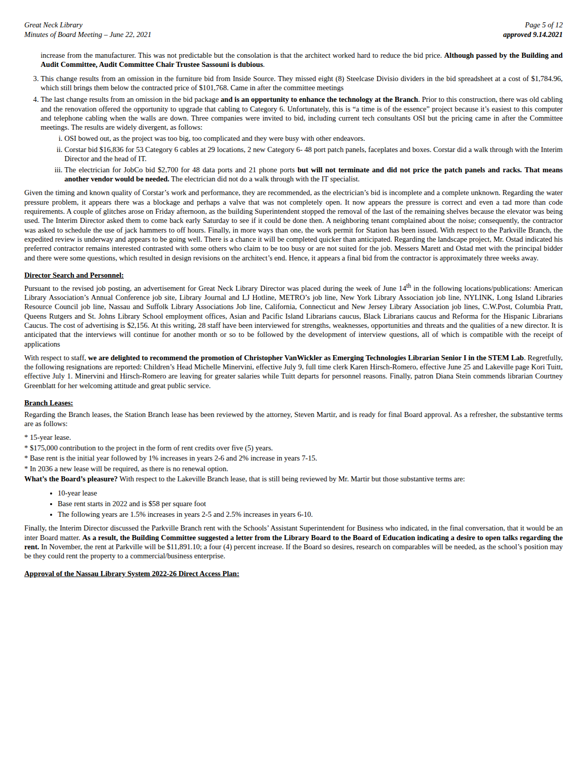Great Neck Library
Minutes of Board Meeting – June 22, 2021
Page 5 of 12
approved 9.14.2021
increase from the manufacturer. This was not predictable but the consolation is that the architect worked hard to reduce the bid price. Although passed by the Building and Audit Committee, Audit Committee Chair Trustee Sassouni is dubious.
This change results from an omission in the furniture bid from Inside Source. They missed eight (8) Steelcase Divisio dividers in the bid spreadsheet at a cost of $1,784.96, which still brings them below the contracted price of $101,768. Came in after the committee meetings
The last change results from an omission in the bid package and is an opportunity to enhance the technology at the Branch. Prior to this construction, there was old cabling and the renovation offered the opportunity to upgrade that cabling to Category 6. Unfortunately, this is “a time is of the essence” project because it’s easiest to this computer and telephone cabling when the walls are down. Three companies were invited to bid, including current tech consultants OSI but the pricing came in after the Committee meetings. The results are widely divergent, as follows:
OSI bowed out, as the project was too big, too complicated and they were busy with other endeavors.
Corstar bid $16,836 for 53 Category 6 cables at 29 locations, 2 new Category 6- 48 port patch panels, faceplates and boxes. Corstar did a walk through with the Interim Director and the head of IT.
The electrician for JobCo bid $2,700 for 48 data ports and 21 phone ports but will not terminate and did not price the patch panels and racks. That means another vendor would be needed. The electrician did not do a walk through with the IT specialist.
Given the timing and known quality of Corstar’s work and performance, they are recommended, as the electrician’s bid is incomplete and a complete unknown. Regarding the water pressure problem, it appears there was a blockage and perhaps a valve that was not completely open. It now appears the pressure is correct and even a tad more than code requirements. A couple of glitches arose on Friday afternoon, as the building Superintendent stopped the removal of the last of the remaining shelves because the elevator was being used. The Interim Director asked them to come back early Saturday to see if it could be done then. A neighboring tenant complained about the noise; consequently, the contractor was asked to schedule the use of jack hammers to off hours. Finally, in more ways than one, the work permit for Station has been issued. With respect to the Parkville Branch, the expedited review is underway and appears to be going well. There is a chance it will be completed quicker than anticipated. Regarding the landscape project, Mr. Ostad indicated his preferred contractor remains interested contrasted with some others who claim to be too busy or are not suited for the job. Messers Marett and Ostad met with the principal bidder and there were some questions, which resulted in design revisions on the architect’s end. Hence, it appears a final bid from the contractor is approximately three weeks away.
Director Search and Personnel:
Pursuant to the revised job posting, an advertisement for Great Neck Library Director was placed during the week of June 14th in the following locations/publications: American Library Association’s Annual Conference job site, Library Journal and LJ Hotline, METRO’s job line, New York Library Association job line, NYLINK, Long Island Libraries Resource Council job line, Nassau and Suffolk Library Associations Job line, California, Connecticut and New Jersey Library Association job lines, C.W.Post, Columbia Pratt, Queens Rutgers and St. Johns Library School employment offices, Asian and Pacific Island Librarians caucus, Black Librarians caucus and Reforma for the Hispanic Librarians Caucus. The cost of advertising is $2,156. At this writing, 28 staff have been interviewed for strengths, weaknesses, opportunities and threats and the qualities of a new director. It is anticipated that the interviews will continue for another month or so to be followed by the development of interview questions, all of which is compatible with the receipt of applications
With respect to staff, we are delighted to recommend the promotion of Christopher VanWickler as Emerging Technologies Librarian Senior I in the STEM Lab. Regretfully, the following resignations are reported: Children’s Head Michelle Minervini, effective July 9, full time clerk Karen Hirsch-Romero, effective June 25 and Lakeville page Kori Tuitt, effective July 1. Minervini and Hirsch-Romero are leaving for greater salaries while Tuitt departs for personnel reasons. Finally, patron Diana Stein commends librarian Courtney Greenblatt for her welcoming attitude and great public service.
Branch Leases:
Regarding the Branch leases, the Station Branch lease has been reviewed by the attorney, Steven Martir, and is ready for final Board approval. As a refresher, the substantive terms are as follows:
* 15-year lease.
* $175,000 contribution to the project in the form of rent credits over five (5) years.
* Base rent is the initial year followed by 1% increases in years 2-6 and 2% increase in years 7-15.
* In 2036 a new lease will be required, as there is no renewal option.
What’s the Board’s pleasure? With respect to the Lakeville Branch lease, that is still being reviewed by Mr. Martir but those substantive terms are:
10-year lease
Base rent starts in 2022 and is $58 per square foot
The following years are 1.5% increases in years 2-5 and 2.5% increases in years 6-10.
Finally, the Interim Director discussed the Parkville Branch rent with the Schools’ Assistant Superintendent for Business who indicated, in the final conversation, that it would be an inter Board matter. As a result, the Building Committee suggested a letter from the Library Board to the Board of Education indicating a desire to open talks regarding the rent. In November, the rent at Parkville will be $11,891.10; a four (4) percent increase. If the Board so desires, research on comparables will be needed, as the school’s position may be they could rent the property to a commercial/business enterprise.
Approval of the Nassau Library System 2022-26 Direct Access Plan: